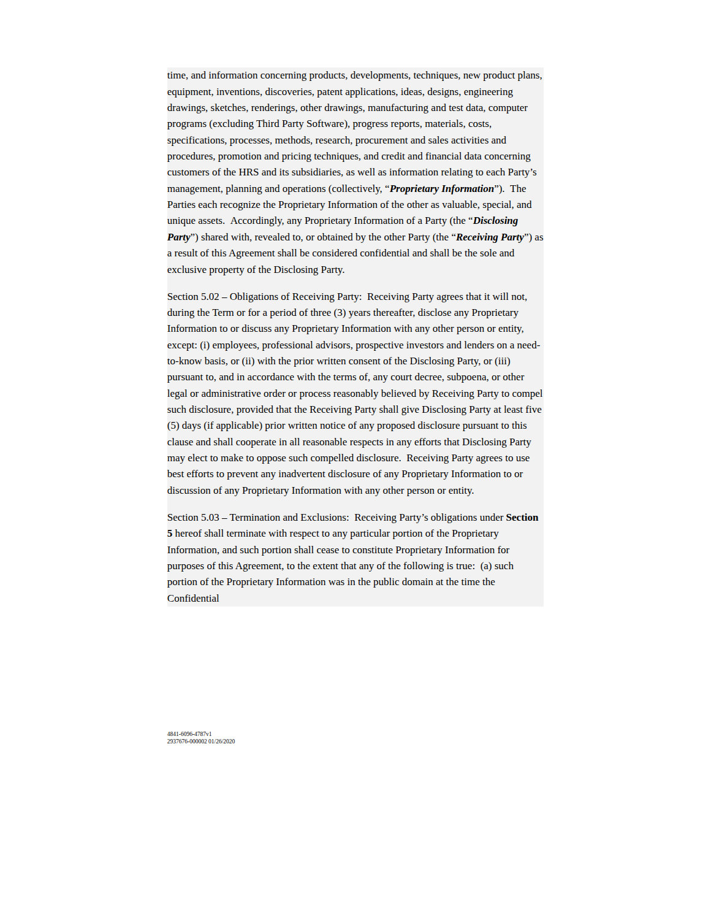time, and information concerning products, developments, techniques, new product plans, equipment, inventions, discoveries, patent applications, ideas, designs, engineering drawings, sketches, renderings, other drawings, manufacturing and test data, computer programs (excluding Third Party Software), progress reports, materials, costs, specifications, processes, methods, research, procurement and sales activities and procedures, promotion and pricing techniques, and credit and financial data concerning customers of the HRS and its subsidiaries, as well as information relating to each Party’s management, planning and operations (collectively, “Proprietary Information”). The Parties each recognize the Proprietary Information of the other as valuable, special, and unique assets. Accordingly, any Proprietary Information of a Party (the “Disclosing Party”) shared with, revealed to, or obtained by the other Party (the “Receiving Party”) as a result of this Agreement shall be considered confidential and shall be the sole and exclusive property of the Disclosing Party.
Section 5.02 – Obligations of Receiving Party: Receiving Party agrees that it will not, during the Term or for a period of three (3) years thereafter, disclose any Proprietary Information to or discuss any Proprietary Information with any other person or entity, except: (i) employees, professional advisors, prospective investors and lenders on a need-to-know basis, or (ii) with the prior written consent of the Disclosing Party, or (iii) pursuant to, and in accordance with the terms of, any court decree, subpoena, or other legal or administrative order or process reasonably believed by Receiving Party to compel such disclosure, provided that the Receiving Party shall give Disclosing Party at least five (5) days (if applicable) prior written notice of any proposed disclosure pursuant to this clause and shall cooperate in all reasonable respects in any efforts that Disclosing Party may elect to make to oppose such compelled disclosure. Receiving Party agrees to use best efforts to prevent any inadvertent disclosure of any Proprietary Information to or discussion of any Proprietary Information with any other person or entity.
Section 5.03 – Termination and Exclusions: Receiving Party’s obligations under Section 5 hereof shall terminate with respect to any particular portion of the Proprietary Information, and such portion shall cease to constitute Proprietary Information for purposes of this Agreement, to the extent that any of the following is true: (a) such portion of the Proprietary Information was in the public domain at the time the Confidential
4841-6096-4787v1
2937676-000002 01/26/2020